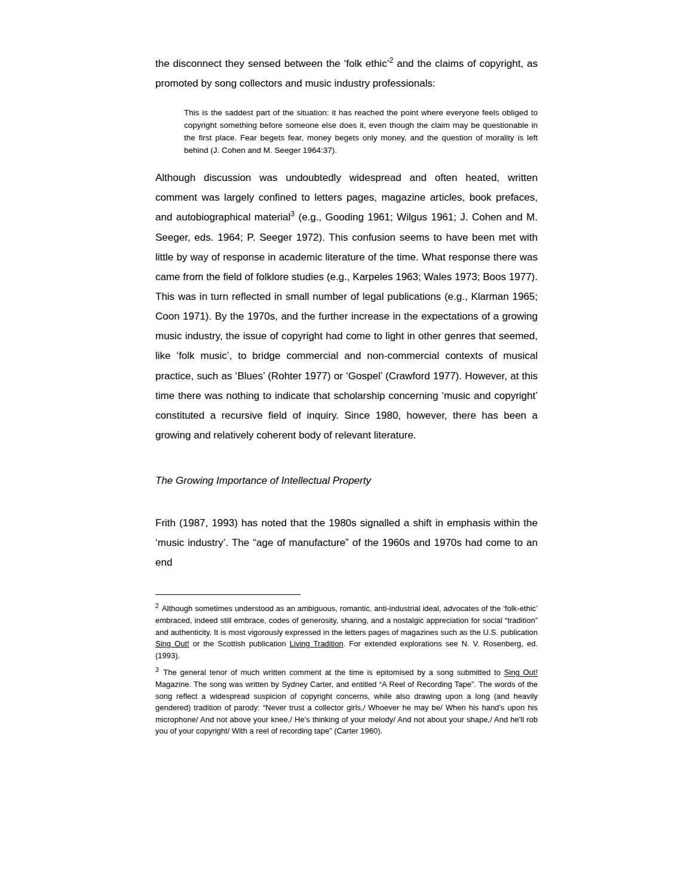the disconnect they sensed between the ‘folk ethic’2 and the claims of copyright, as promoted by song collectors and music industry professionals:
This is the saddest part of the situation: it has reached the point where everyone feels obliged to copyright something before someone else does it, even though the claim may be questionable in the first place. Fear begets fear, money begets only money, and the question of morality is left behind (J. Cohen and M. Seeger 1964:37).
Although discussion was undoubtedly widespread and often heated, written comment was largely confined to letters pages, magazine articles, book prefaces, and autobiographical material3 (e.g., Gooding 1961; Wilgus 1961; J. Cohen and M. Seeger, eds. 1964; P. Seeger 1972). This confusion seems to have been met with little by way of response in academic literature of the time. What response there was came from the field of folklore studies (e.g., Karpeles 1963; Wales 1973; Boos 1977). This was in turn reflected in small number of legal publications (e.g., Klarman 1965; Coon 1971). By the 1970s, and the further increase in the expectations of a growing music industry, the issue of copyright had come to light in other genres that seemed, like ‘folk music’, to bridge commercial and non-commercial contexts of musical practice, such as ‘Blues’ (Rohter 1977) or ‘Gospel’ (Crawford 1977). However, at this time there was nothing to indicate that scholarship concerning ‘music and copyright’ constituted a recursive field of inquiry. Since 1980, however, there has been a growing and relatively coherent body of relevant literature.
The Growing Importance of Intellectual Property
Frith (1987, 1993) has noted that the 1980s signalled a shift in emphasis within the ‘music industry’. The “age of manufacture” of the 1960s and 1970s had come to an end
2 Although sometimes understood as an ambiguous, romantic, anti-industrial ideal, advocates of the ‘folk-ethic’ embraced, indeed still embrace, codes of generosity, sharing, and a nostalgic appreciation for social “tradition” and authenticity. It is most vigorously expressed in the letters pages of magazines such as the U.S. publication Sing Out! or the Scottish publication Living Tradition. For extended explorations see N. V. Rosenberg, ed. (1993).
3 The general tenor of much written comment at the time is epitomised by a song submitted to Sing Out! Magazine. The song was written by Sydney Carter, and entitled “A Reel of Recording Tape”. The words of the song reflect a widespread suspicion of copyright concerns, while also drawing upon a long (and heavily gendered) tradition of parody: “Never trust a collector girls,/ Whoever he may be/ When his hand's upon his microphone/ And not above your knee,/ He's thinking of your melody/ And not about your shape,/ And he'll rob you of your copyright/ With a reel of recording tape” (Carter 1960).